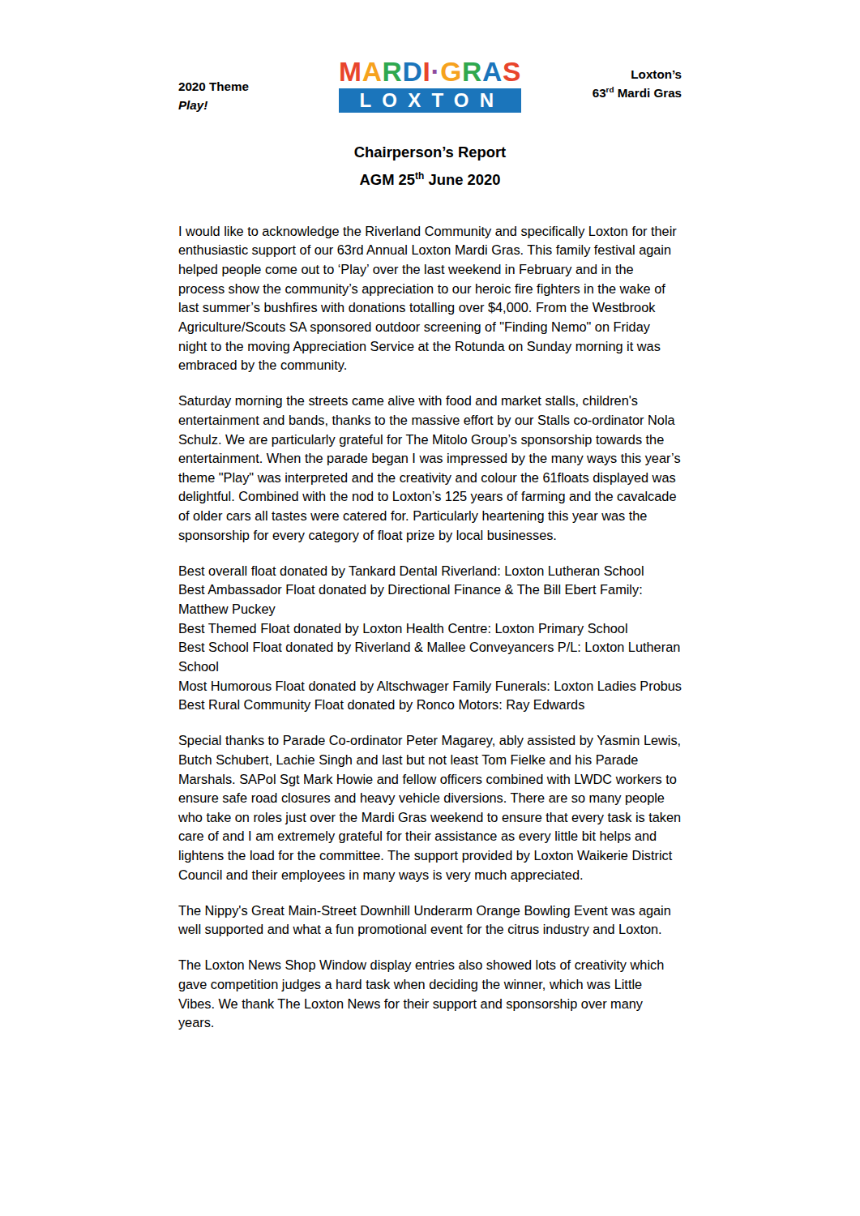2020 Theme
Play!
MARDI·GRAS
LOXTON
Loxton’s
63rd Mardi Gras
Chairperson’s Report
AGM 25th June 2020
I would like to acknowledge the Riverland Community and specifically Loxton for their enthusiastic support of our 63rd Annual Loxton Mardi Gras. This family festival again helped people come out to ‘Play’ over the last weekend in February and in the process show the community’s appreciation to our heroic fire fighters in the wake of last summer’s bushfires with donations totalling over $4,000. From the Westbrook Agriculture/Scouts SA sponsored outdoor screening of "Finding Nemo" on Friday night to the moving Appreciation Service at the Rotunda on Sunday morning it was embraced by the community.
Saturday morning the streets came alive with food and market stalls, children's entertainment and bands, thanks to the massive effort by our Stalls co-ordinator Nola Schulz. We are particularly grateful for The Mitolo Group’s sponsorship towards the entertainment. When the parade began I was impressed by the many ways this year’s theme "Play" was interpreted and the creativity and colour the 61floats displayed was delightful. Combined with the nod to Loxton’s 125 years of farming and the cavalcade of older cars all tastes were catered for. Particularly heartening this year was the sponsorship for every category of float prize by local businesses.
Best overall float donated by Tankard Dental Riverland: Loxton Lutheran School
Best Ambassador Float donated by Directional Finance & The Bill Ebert Family: Matthew Puckey
Best Themed Float donated by Loxton Health Centre: Loxton Primary School
Best School Float donated by Riverland & Mallee Conveyancers P/L: Loxton Lutheran School
Most Humorous Float donated by Altschwager Family Funerals: Loxton Ladies Probus
Best Rural Community Float donated by Ronco Motors: Ray Edwards
Special thanks to Parade Co-ordinator Peter Magarey, ably assisted by Yasmin Lewis, Butch Schubert, Lachie Singh and last but not least Tom Fielke and his Parade Marshals. SAPol Sgt Mark Howie and fellow officers combined with LWDC workers to ensure safe road closures and heavy vehicle diversions. There are so many people who take on roles just over the Mardi Gras weekend to ensure that every task is taken care of and I am extremely grateful for their assistance as every little bit helps and lightens the load for the committee. The support provided by Loxton Waikerie District Council and their employees in many ways is very much appreciated.
The Nippy's Great Main-Street Downhill Underarm Orange Bowling Event was again well supported and what a fun promotional event for the citrus industry and Loxton.
The Loxton News Shop Window display entries also showed lots of creativity which gave competition judges a hard task when deciding the winner, which was Little Vibes. We thank The Loxton News for their support and sponsorship over many years.